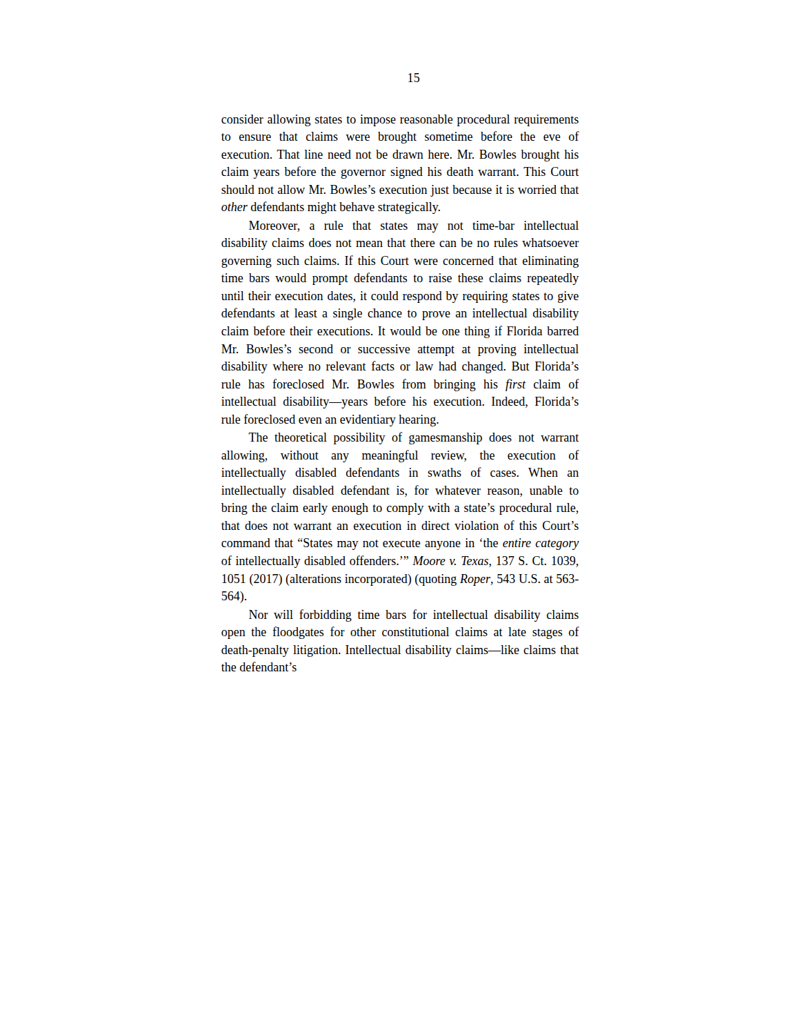15
consider allowing states to impose reasonable procedural requirements to ensure that claims were brought sometime before the eve of execution. That line need not be drawn here. Mr. Bowles brought his claim years before the governor signed his death warrant. This Court should not allow Mr. Bowles’s execution just because it is worried that other defendants might behave strategically.
Moreover, a rule that states may not time-bar intellectual disability claims does not mean that there can be no rules whatsoever governing such claims. If this Court were concerned that eliminating time bars would prompt defendants to raise these claims repeatedly until their execution dates, it could respond by requiring states to give defendants at least a single chance to prove an intellectual disability claim before their executions. It would be one thing if Florida barred Mr. Bowles’s second or successive attempt at proving intellectual disability where no relevant facts or law had changed. But Florida’s rule has foreclosed Mr. Bowles from bringing his first claim of intellectual disability—years before his execution. Indeed, Florida’s rule foreclosed even an evidentiary hearing.
The theoretical possibility of gamesmanship does not warrant allowing, without any meaningful review, the execution of intellectually disabled defendants in swaths of cases. When an intellectually disabled defendant is, for whatever reason, unable to bring the claim early enough to comply with a state’s procedural rule, that does not warrant an execution in direct violation of this Court’s command that “States may not execute anyone in ‘the entire category of intellectually disabled offenders.’” Moore v. Texas, 137 S. Ct. 1039, 1051 (2017) (alterations incorporated) (quoting Roper, 543 U.S. at 563-564).
Nor will forbidding time bars for intellectual disability claims open the floodgates for other constitutional claims at late stages of death-penalty litigation. Intellectual disability claims—like claims that the defendant’s